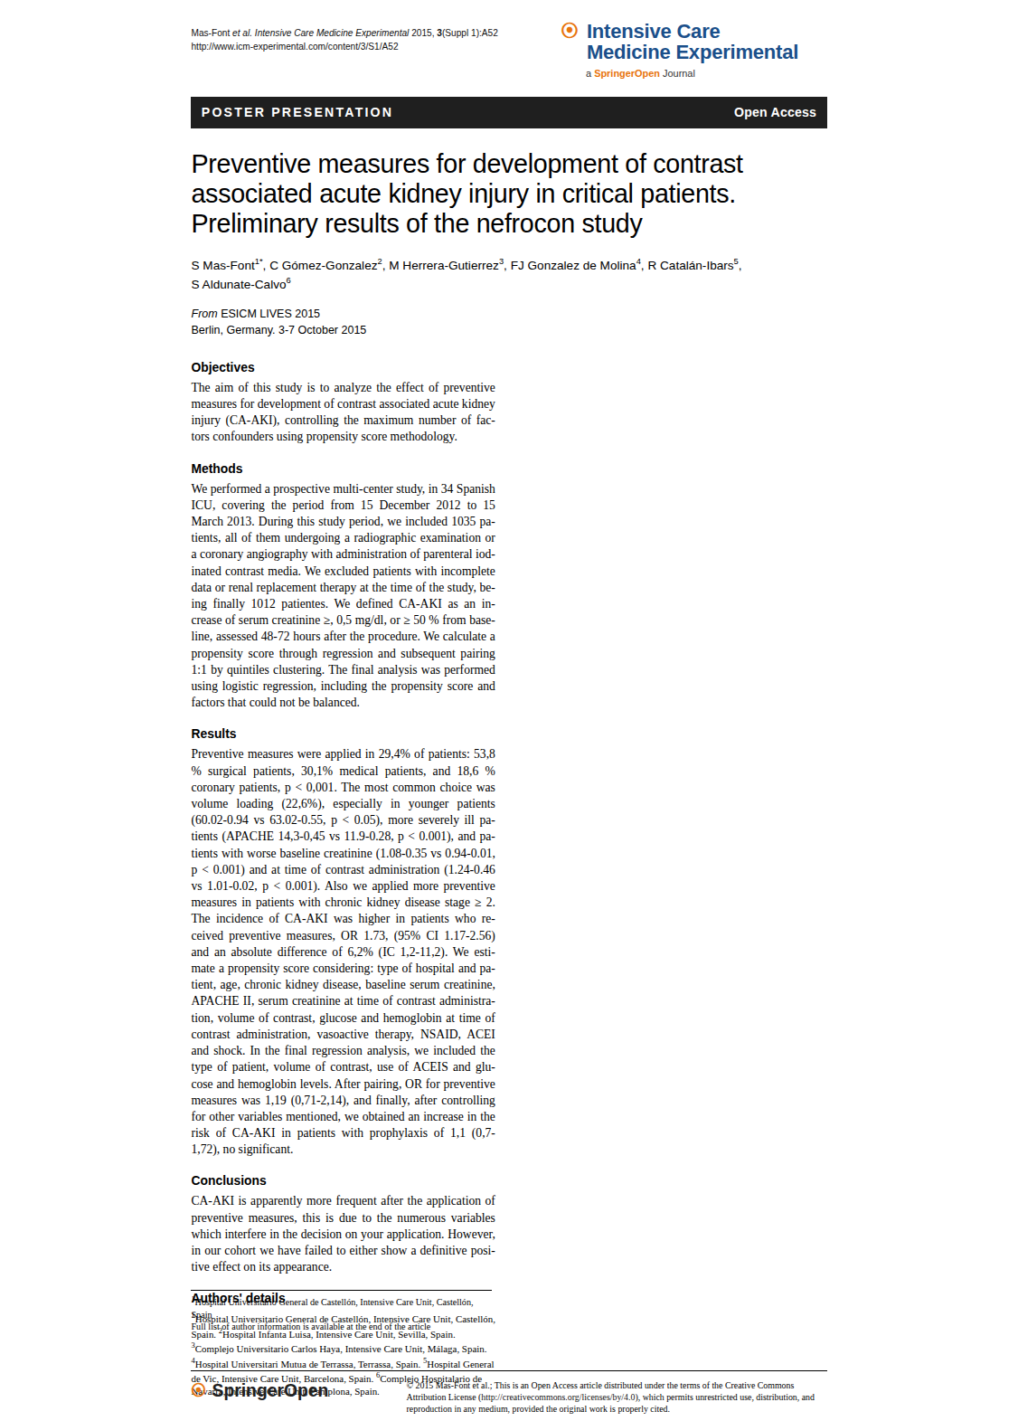Mas-Font et al. Intensive Care Medicine Experimental 2015, 3(Suppl 1):A52
http://www.icm-experimental.com/content/3/S1/A52
⦿ Intensive Care
Medicine Experimental
a SpringerOpen Journal
POSTER PRESENTATION
Open Access
Preventive measures for development of contrast associated acute kidney injury in critical patients. Preliminary results of the nefrocon study
S Mas-Font1*, C Gómez-Gonzalez2, M Herrera-Gutierrez3, FJ Gonzalez de Molina4, R Catalán-Ibars5,
S Aldunate-Calvo6
From ESICM LIVES 2015
Berlin, Germany. 3-7 October 2015
Objectives
The aim of this study is to analyze the effect of preventive measures for development of contrast associated acute kidney injury (CA-AKI), controlling the maximum number of factors confounders using propensity score methodology.
Methods
We performed a prospective multi-center study, in 34 Spanish ICU, covering the period from 15 December 2012 to 15 March 2013. During this study period, we included 1035 patients, all of them undergoing a radiographic examination or a coronary angiography with administration of parenteral iodinated contrast media. We excluded patients with incomplete data or renal replacement therapy at the time of the study, being finally 1012 patientes. We defined CA-AKI as an increase of serum creatinine ≥, 0,5 mg/dl, or ≥ 50 % from baseline, assessed 48-72 hours after the procedure. We calculate a propensity score through regression and subsequent pairing 1:1 by quintiles clustering. The final analysis was performed using logistic regression, including the propensity score and factors that could not be balanced.
Results
Preventive measures were applied in 29,4% of patients: 53,8 % surgical patients, 30,1% medical patients, and 18,6 % coronary patients, p < 0,001. The most common choice was volume loading (22,6%), especially in younger patients (60.02-0.94 vs 63.02-0.55, p < 0.05), more severely ill patients (APACHE 14,3-0,45 vs 11.9-0.28, p < 0.001), and patients with worse baseline creatinine (1.08-0.35 vs 0.94-0.01, p < 0.001) and at time of contrast administration (1.24-0.46 vs 1.01-0.02, p < 0.001). Also we applied more preventive measures in patients with chronic kidney disease stage ≥ 2. The incidence of CA-AKI was higher in patients who received preventive measures, OR 1.73, (95% CI 1.17-2.56) and an absolute difference of 6,2% (IC 1,2-11,2). We estimate a propensity score considering: type of hospital and patient, age, chronic kidney disease, baseline serum creatinine, APACHE II, serum creatinine at time of contrast administration, volume of contrast, glucose and hemoglobin at time of contrast administration, vasoactive therapy, NSAID, ACEI and shock. In the final regression analysis, we included the type of patient, volume of contrast, use of ACEIS and glucose and hemoglobin levels. After pairing, OR for preventive measures was 1,19 (0,71-2,14), and finally, after controlling for other variables mentioned, we obtained an increase in the risk of CA-AKI in patients with prophylaxis of 1,1 (0,7-1,72), no significant.
Conclusions
CA-AKI is apparently more frequent after the application of preventive measures, this is due to the numerous variables which interfere in the decision on your application. However, in our cohort we have failed to either show a definitive positive effect on its appearance.
Authors' details
1Hospital Universitario General de Castellón, Intensive Care Unit, Castellón, Spain. 2Hospital Infanta Luisa, Intensive Care Unit, Sevilla, Spain. 3Complejo Universitario Carlos Haya, Intensive Care Unit, Málaga, Spain. 4Hospital Universitari Mutua de Terrassa, Terrassa, Spain. 5Hospital General de Vic, Intensive Care Unit, Barcelona, Spain. 6Complejo Hospitalario de Navarra, Intensive Care Unit, Pamplona, Spain.
1Hospital Universitario General de Castellón, Intensive Care Unit, Castellón, Spain
Full list of author information is available at the end of the article
⦿SpringerOpen
© 2015 Mas-Font et al.; This is an Open Access article distributed under the terms of the Creative Commons Attribution License (http://creativecommons.org/licenses/by/4.0), which permits unrestricted use, distribution, and reproduction in any medium, provided the original work is properly cited.